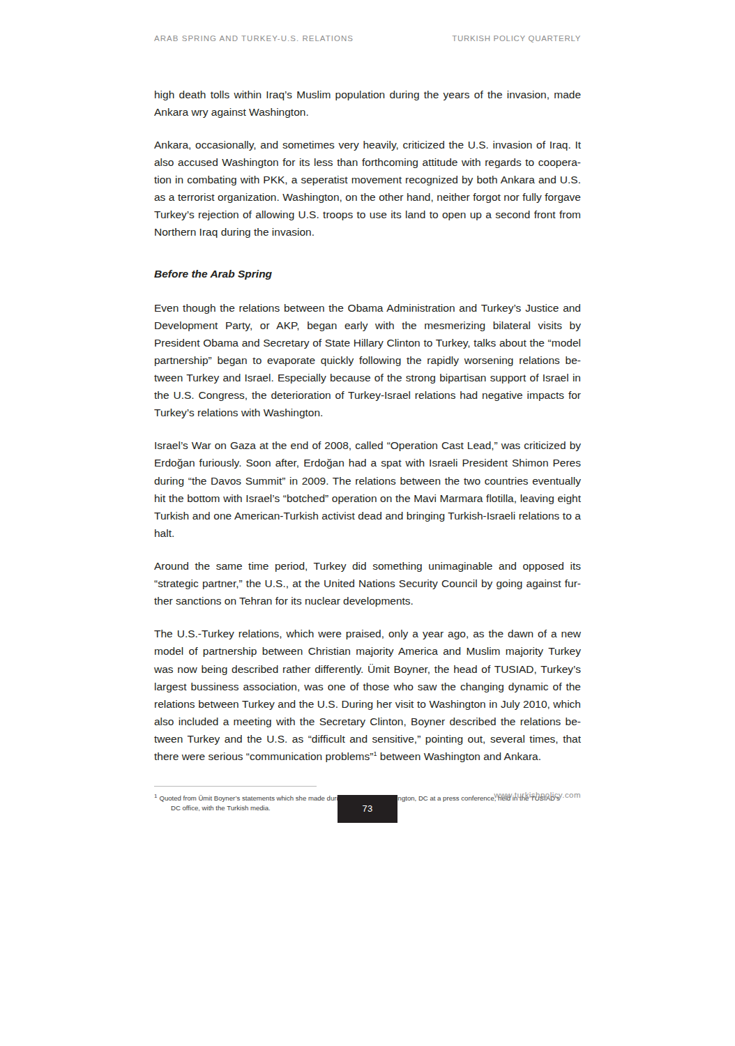Arab Spring and Turkey-U.S. Relations Turkish Policy Quarterly
high death tolls within Iraq’s Muslim population during the years of the invasion, made Ankara wry against Washington.
Ankara, occasionally, and sometimes very heavily, criticized the U.S. invasion of Iraq. It also accused Washington for its less than forthcoming attitude with regards to cooperation in combating with PKK, a seperatist movement recognized by both Ankara and U.S. as a terrorist organization. Washington, on the other hand, neither forgot nor fully forgave Turkey’s rejection of allowing U.S. troops to use its land to open up a second front from Northern Iraq during the invasion.
Before the Arab Spring
Even though the relations between the Obama Administration and Turkey’s Justice and Development Party, or AKP, began early with the mesmerizing bilateral visits by President Obama and Secretary of State Hillary Clinton to Turkey, talks about the “model partnership” began to evaporate quickly following the rapidly worsening relations between Turkey and Israel. Especially because of the strong bipartisan support of Israel in the U.S. Congress, the deterioration of Turkey-Israel relations had negative impacts for Turkey’s relations with Washington.
Israel’s War on Gaza at the end of 2008, called “Operation Cast Lead,” was criticized by Erdoğan furiously. Soon after, Erdoğan had a spat with Israeli President Shimon Peres during “the Davos Summit” in 2009. The relations between the two countries eventually hit the bottom with Israel’s “botched” operation on the Mavi Marmara flotilla, leaving eight Turkish and one American-Turkish activist dead and bringing Turkish-Israeli relations to a halt.
Around the same time period, Turkey did something unimaginable and opposed its “strategic partner,” the U.S., at the United Nations Security Council by going against further sanctions on Tehran for its nuclear developments.
The U.S.-Turkey relations, which were praised, only a year ago, as the dawn of a new model of partnership between Christian majority America and Muslim majority Turkey was now being described rather differently. Ümit Boyner, the head of TUSIAD, Turkey’s largest bussiness association, was one of those who saw the changing dynamic of the relations between Turkey and the U.S. During her visit to Washington in July 2010, which also included a meeting with the Secretary Clinton, Boyner described the relations between Turkey and the U.S. as “difficult and sensitive,” pointing out, several times, that there were serious “communication problems”1 between Washington and Ankara.
1Quoted from Ümit Boyner’s statements which she made during her visit to Washington, DC at a press conference, held in the TUSIAD’sDC office, with the Turkish media.
www.turkishpolicy.com
73